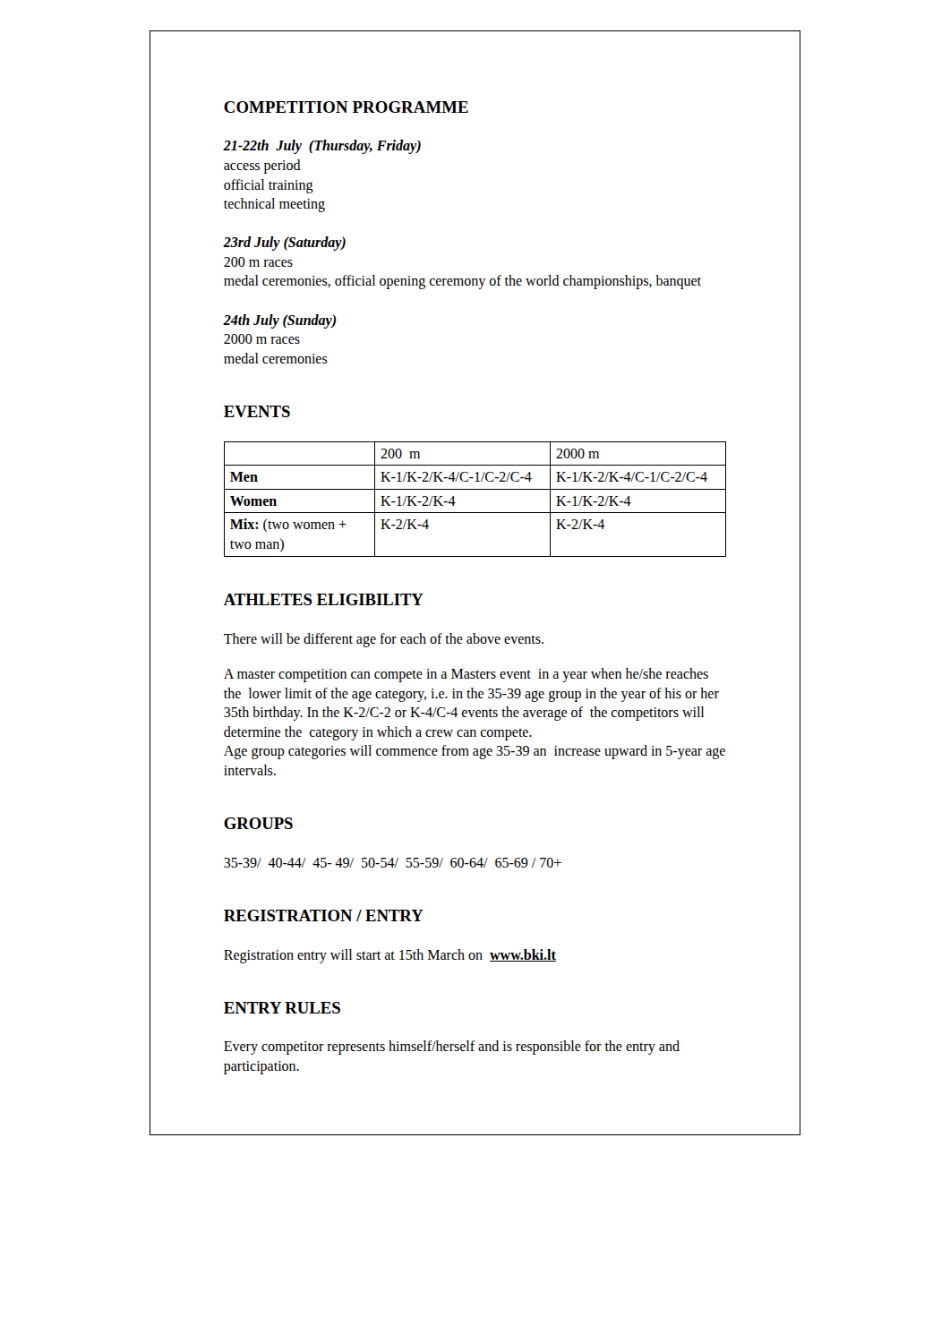COMPETITION PROGRAMME
21-22th July (Thursday, Friday)
access period
official training
technical meeting
23rd July (Saturday)
200 m races
medal ceremonies, official opening ceremony of the world championships, banquet
24th July (Sunday)
2000 m races
medal ceremonies
EVENTS
| | 200 m | 2000 m |
| Men | K-1/K-2/K-4/C-1/C-2/C-4 | K-1/K-2/K-4/C-1/C-2/C-4 |
| Women | K-1/K-2/K-4 | K-1/K-2/K-4 |
| Mix: (two women + two man) | K-2/K-4 | K-2/K-4 |
ATHLETES ELIGIBILITY
There will be different age for each of the above events.
A master competition can compete in a Masters event in a year when he/she reaches the lower limit of the age category, i.e. in the 35-39 age group in the year of his or her 35th birthday. In the K-2/C-2 or K-4/C-4 events the average of the competitors will determine the category in which a crew can compete.
Age group categories will commence from age 35-39 an increase upward in 5-year age intervals.
GROUPS
35-39/ 40-44/ 45- 49/ 50-54/ 55-59/ 60-64/ 65-69 / 70+
REGISTRATION / ENTRY
Registration entry will start at 15th March on www.bki.lt
ENTRY RULES
Every competitor represents himself/herself and is responsible for the entry and participation.